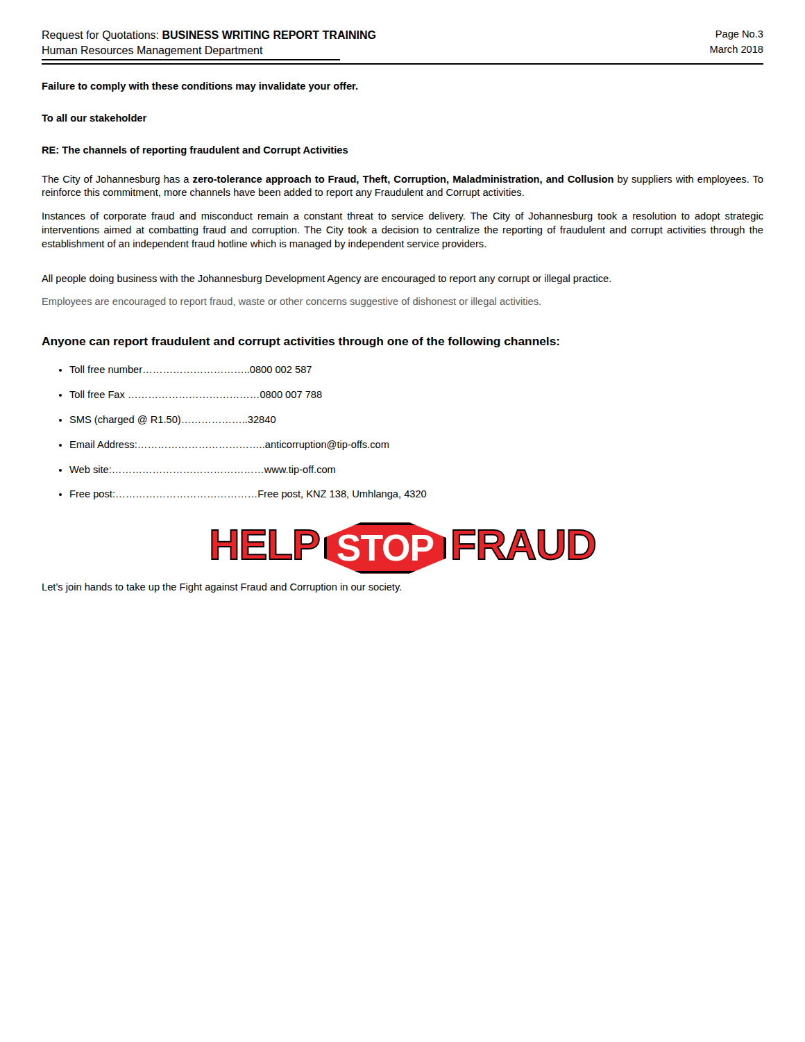Request for Quotations: BUSINESS WRITING REPORT TRAINING
Page No.3
Human Resources Management Department
March 2018
Failure to comply with these conditions may invalidate your offer.
To all our stakeholder
RE: The channels of reporting fraudulent and Corrupt Activities
The City of Johannesburg has a zero-tolerance approach to Fraud, Theft, Corruption, Maladministration, and Collusion by suppliers with employees. To reinforce this commitment, more channels have been added to report any Fraudulent and Corrupt activities.
Instances of corporate fraud and misconduct remain a constant threat to service delivery. The City of Johannesburg took a resolution to adopt strategic interventions aimed at combatting fraud and corruption. The City took a decision to centralize the reporting of fraudulent and corrupt activities through the establishment of an independent fraud hotline which is managed by independent service providers.
All people doing business with the Johannesburg Development Agency are encouraged to report any corrupt or illegal practice.
Employees are encouraged to report fraud, waste or other concerns suggestive of dishonest or illegal activities.
Anyone can report fraudulent and corrupt activities through one of the following channels:
Toll free number…………………………..0800 002 587
Toll free Fax …………………………………0800 007 788
SMS (charged @ R1.50)………………..32840
Email Address:………………………………..anticorruption@tip-offs.com
Web site:………………………………………www.tip-off.com
Free post:……………………………………Free post, KNZ 138, Umhlanga, 4320
HELPSTOPFRAUD
Let’s join hands to take up the Fight against Fraud and Corruption in our society.